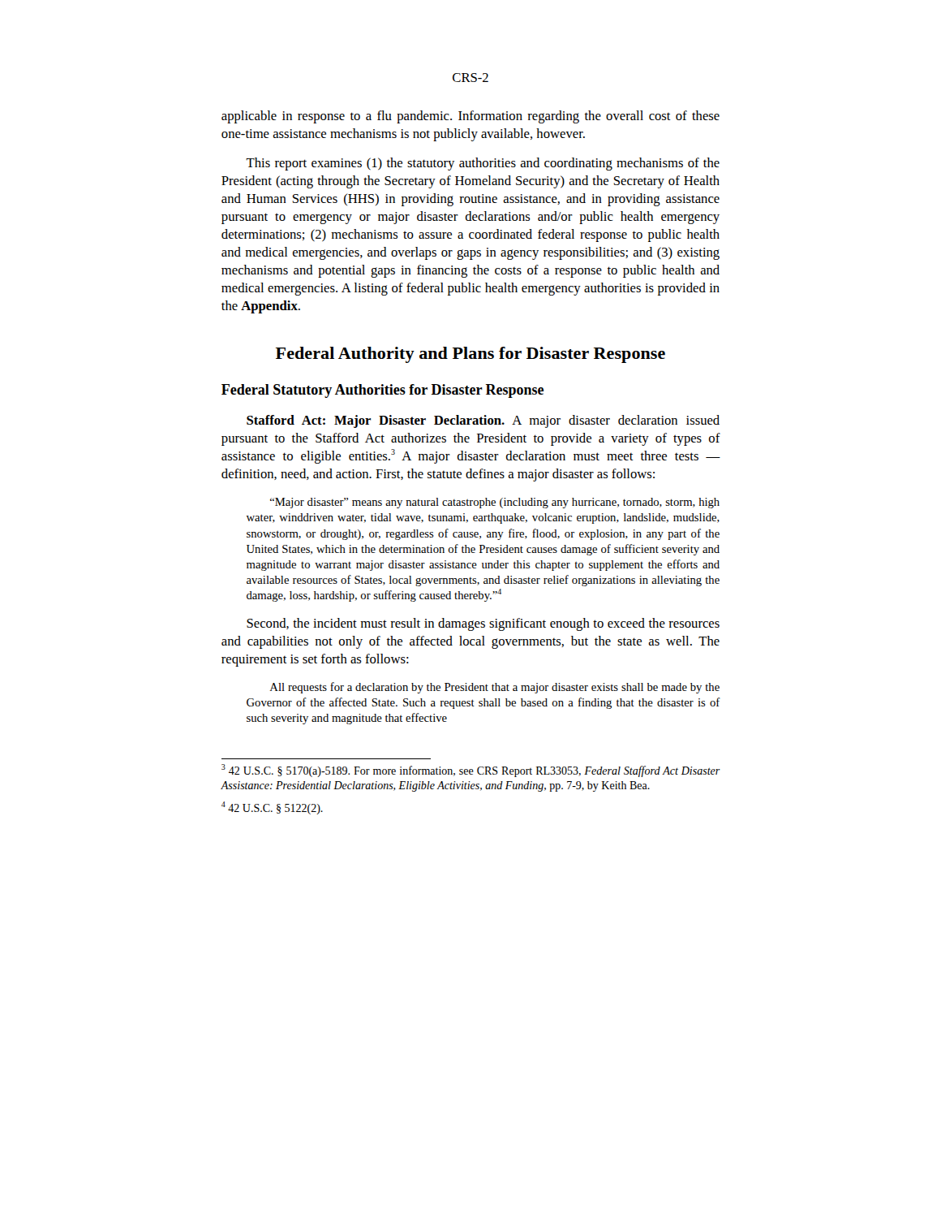CRS-2
applicable in response to a flu pandemic. Information regarding the overall cost of these one-time assistance mechanisms is not publicly available, however.
This report examines (1) the statutory authorities and coordinating mechanisms of the President (acting through the Secretary of Homeland Security) and the Secretary of Health and Human Services (HHS) in providing routine assistance, and in providing assistance pursuant to emergency or major disaster declarations and/or public health emergency determinations; (2) mechanisms to assure a coordinated federal response to public health and medical emergencies, and overlaps or gaps in agency responsibilities; and (3) existing mechanisms and potential gaps in financing the costs of a response to public health and medical emergencies. A listing of federal public health emergency authorities is provided in the Appendix.
Federal Authority and Plans for Disaster Response
Federal Statutory Authorities for Disaster Response
Stafford Act: Major Disaster Declaration. A major disaster declaration issued pursuant to the Stafford Act authorizes the President to provide a variety of types of assistance to eligible entities.3 A major disaster declaration must meet three tests — definition, need, and action. First, the statute defines a major disaster as follows:
“Major disaster” means any natural catastrophe (including any hurricane, tornado, storm, high water, winddriven water, tidal wave, tsunami, earthquake, volcanic eruption, landslide, mudslide, snowstorm, or drought), or, regardless of cause, any fire, flood, or explosion, in any part of the United States, which in the determination of the President causes damage of sufficient severity and magnitude to warrant major disaster assistance under this chapter to supplement the efforts and available resources of States, local governments, and disaster relief organizations in alleviating the damage, loss, hardship, or suffering caused thereby.”4
Second, the incident must result in damages significant enough to exceed the resources and capabilities not only of the affected local governments, but the state as well. The requirement is set forth as follows:
All requests for a declaration by the President that a major disaster exists shall be made by the Governor of the affected State. Such a request shall be based on a finding that the disaster is of such severity and magnitude that effective
3 42 U.S.C. § 5170(a)-5189. For more information, see CRS Report RL33053, Federal Stafford Act Disaster Assistance: Presidential Declarations, Eligible Activities, and Funding, pp. 7-9, by Keith Bea.
4 42 U.S.C. § 5122(2).